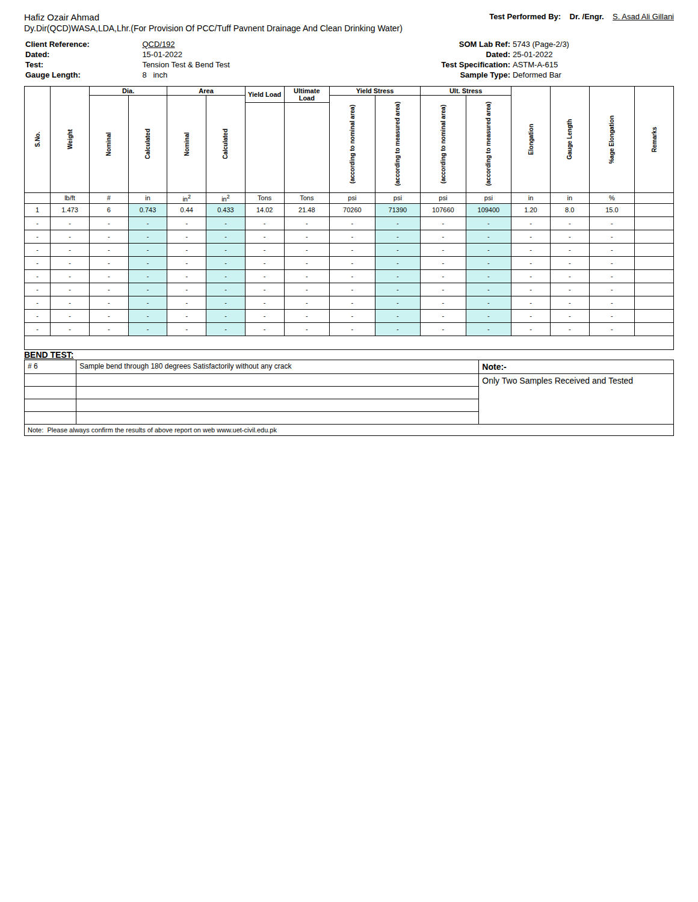Hafiz Ozair Ahmad
Test Performed By: Dr. /Engr. S. Asad Ali Gillani
Dy.Dir(QCD)WASA,LDA,Lhr.(For Provision Of PCC/Tuff Pavnent Drainage And Clean Drinking Water)
| Client Reference: | QCD/192 | SOM Lab Ref: | 5743 (Page-2/3) |
| Dated: | 15-01-2022 | Dated: | 25-01-2022 |
| Test: | Tension Test & Bend Test | Test Specification: | ASTM-A-615 |
| Gauge Length: | 8 inch | Sample Type: | Deformed Bar |
| S.No. | Weight | Dia. | Area | Yield Load | Ultimate Load | Yield Stress | Ult. Stress | Elongation | Gauge Length | %age Elongation | Remarks |
| --- | --- | --- | --- | --- | --- | --- | --- | --- | --- | --- | --- |
| Nominal | Calculated | Nominal | Calculated | (according to nominal area) | (according to measured area) | (according to nominal area) | (according to measured area) |
| | lb/ft | # | in | in 2 | in 2 | Tons | Tons | psi | psi | psi | psi | in | in | % | |
| 1 | 1.473 | 6 | 0.743 | 0.44 | 0.433 | 14.02 | 21.48 | 70260 | 71390 | 107660 | 109400 | 1.20 | 8.0 | 15.0 | |
| - | - | - | - | - | - | - | - | - | - | - | - | - | - | - | |
| - | - | - | - | - | - | - | - | - | - | - | - | - | - | - | |
| - | - | - | - | - | - | - | - | - | - | - | - | - | - | - | |
| - | - | - | - | - | - | - | - | - | - | - | - | - | - | - | |
| - | - | - | - | - | - | - | - | - | - | - | - | - | - | - | |
| - | - | - | - | - | - | - | - | - | - | - | - | - | - | - | |
| - | - | - | - | - | - | - | - | - | - | - | - | - | - | - | |
| - | - | - | - | - | - | - | - | - | - | - | - | - | - | - | |
| - | - | - | - | - | - | - | - | - | - | - | - | - | - | - | |
BEND TEST:
| # 6 | Sample bend through 180 degrees Satisfactorily without any crack | Note:- |
| | | Only Two Samples Received and Tested |
| Note: Please always confirm the results of above report on web www.uet-civil.edu.pk |